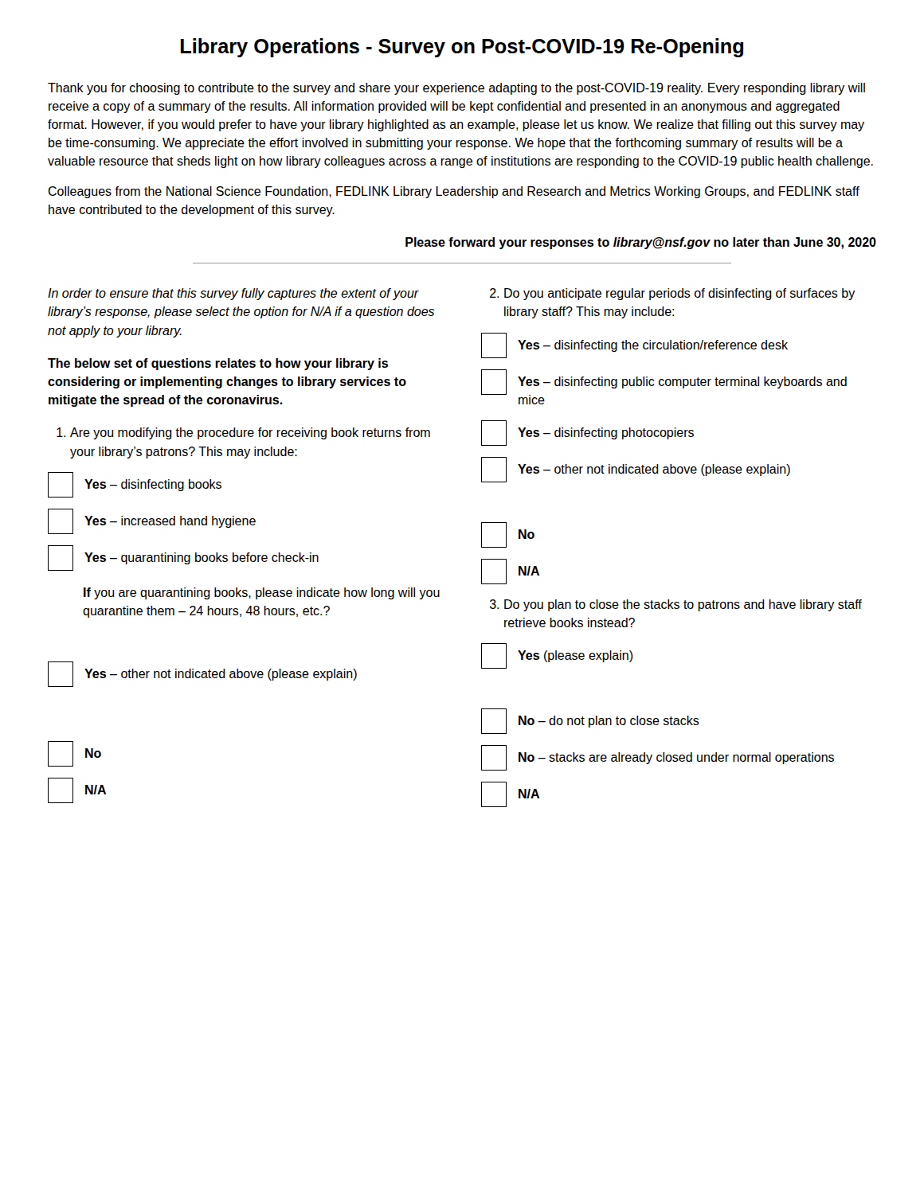Library Operations - Survey on Post-COVID-19 Re-Opening
Thank you for choosing to contribute to the survey and share your experience adapting to the post-COVID-19 reality. Every responding library will receive a copy of a summary of the results. All information provided will be kept confidential and presented in an anonymous and aggregated format. However, if you would prefer to have your library highlighted as an example, please let us know. We realize that filling out this survey may be time-consuming. We appreciate the effort involved in submitting your response. We hope that the forthcoming summary of results will be a valuable resource that sheds light on how library colleagues across a range of institutions are responding to the COVID-19 public health challenge.
Colleagues from the National Science Foundation, FEDLINK Library Leadership and Research and Metrics Working Groups, and FEDLINK staff have contributed to the development of this survey.
Please forward your responses to library@nsf.gov no later than June 30, 2020
In order to ensure that this survey fully captures the extent of your library’s response, please select the option for N/A if a question does not apply to your library.
The below set of questions relates to how your library is considering or implementing changes to library services to mitigate the spread of the coronavirus.
Are you modifying the procedure for receiving book returns from your library’s patrons? This may include:
Yes – disinfecting books
Yes – increased hand hygiene
Yes – quarantining books before check-in
If you are quarantining books, please indicate how long will you quarantine them – 24 hours, 48 hours, etc.?
Yes – other not indicated above (please explain)
No
N/A
Do you anticipate regular periods of disinfecting of surfaces by library staff? This may include:
Yes – disinfecting the circulation/reference desk
Yes – disinfecting public computer terminal keyboards and mice
Yes – disinfecting photocopiers
Yes – other not indicated above (please explain)
No
N/A
Do you plan to close the stacks to patrons and have library staff retrieve books instead?
Yes (please explain)
No – do not plan to close stacks
No – stacks are already closed under normal operations
N/A